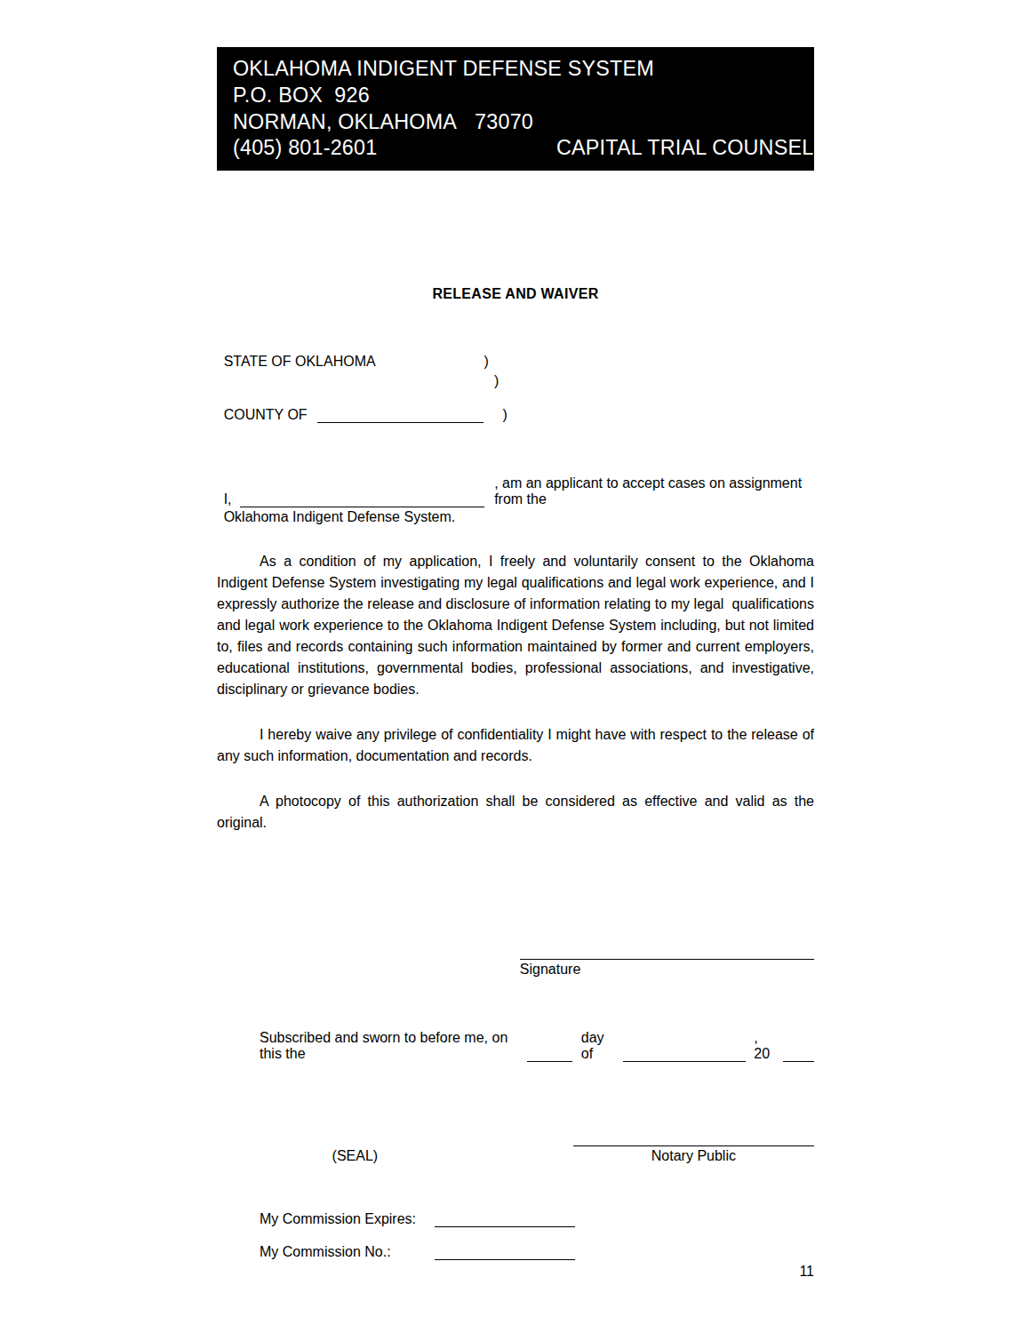OKLAHOMA INDIGENT DEFENSE SYSTEM
P.O. BOX 926
NORMAN, OKLAHOMA 73070
(405) 801-2601 CAPITAL TRIAL COUNSEL APPLICATION
RELEASE AND WAIVER
STATE OF OKLAHOMA )
)
COUNTY OF )
I, , am an applicant to accept cases on assignment from the
Oklahoma Indigent Defense System.
As a condition of my application, I freely and voluntarily consent to the Oklahoma Indigent Defense System investigating my legal qualifications and legal work experience, and I expressly authorize the release and disclosure of information relating to my legal qualifications and legal work experience to the Oklahoma Indigent Defense System including, but not limited to, files and records containing such information maintained by former and current employers, educational institutions, governmental bodies, professional associations, and investigative, disciplinary or grievance bodies.
I hereby waive any privilege of confidentiality I might have with respect to the release of any such information, documentation and records.
A photocopy of this authorization shall be considered as effective and valid as the original.
Signature
Subscribed and sworn to before me, on this the day of , 20
(SEAL)
Notary Public
My Commission Expires:
My Commission No.:
11